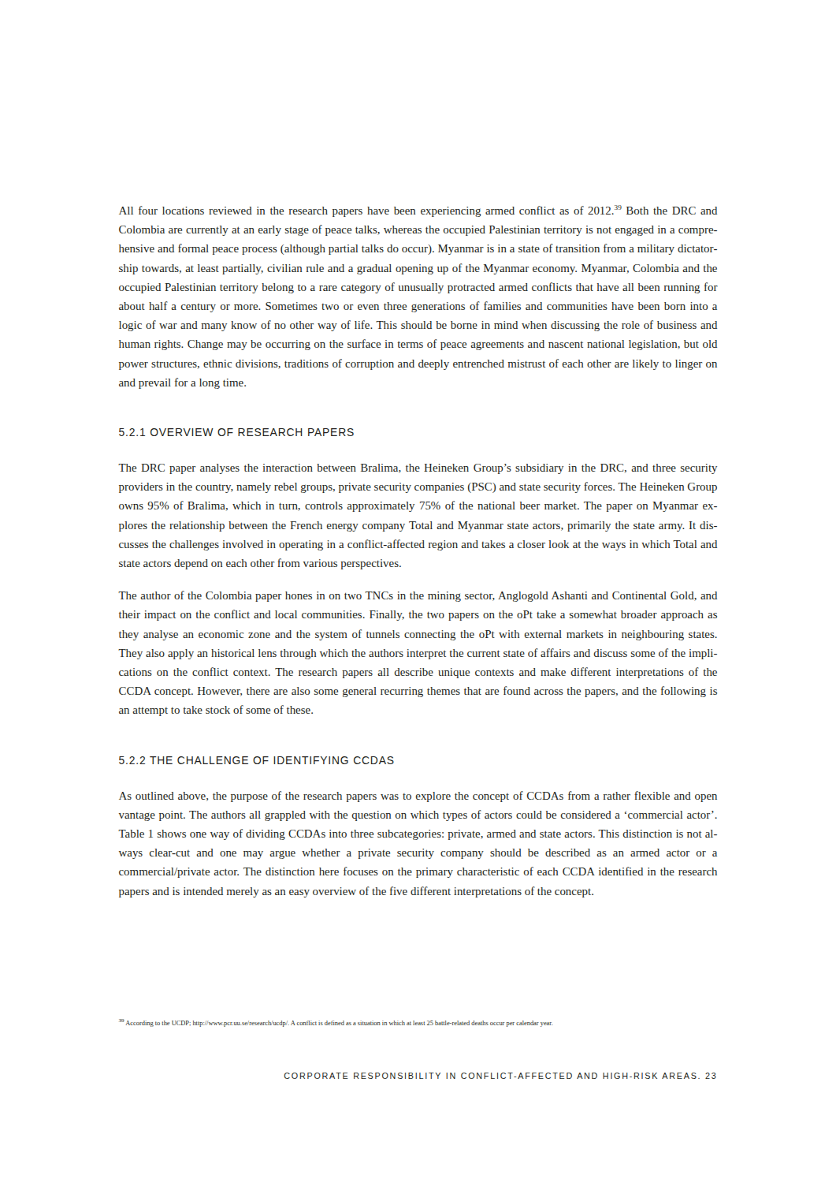All four locations reviewed in the research papers have been experiencing armed conflict as of 2012.39 Both the DRC and Colombia are currently at an early stage of peace talks, whereas the occupied Palestinian territory is not engaged in a comprehensive and formal peace process (although partial talks do occur). Myanmar is in a state of transition from a military dictatorship towards, at least partially, civilian rule and a gradual opening up of the Myanmar economy. Myanmar, Colombia and the occupied Palestinian territory belong to a rare category of unusually protracted armed conflicts that have all been running for about half a century or more. Sometimes two or even three generations of families and communities have been born into a logic of war and many know of no other way of life. This should be borne in mind when discussing the role of business and human rights. Change may be occurring on the surface in terms of peace agreements and nascent national legislation, but old power structures, ethnic divisions, traditions of corruption and deeply entrenched mistrust of each other are likely to linger on and prevail for a long time.
5.2.1 Overview of research papers
The DRC paper analyses the interaction between Bralima, the Heineken Group’s subsidiary in the DRC, and three security providers in the country, namely rebel groups, private security companies (PSC) and state security forces. The Heineken Group owns 95% of Bralima, which in turn, controls approximately 75% of the national beer market. The paper on Myanmar explores the relationship between the French energy company Total and Myanmar state actors, primarily the state army. It discusses the challenges involved in operating in a conflict-affected region and takes a closer look at the ways in which Total and state actors depend on each other from various perspectives.
The author of the Colombia paper hones in on two TNCs in the mining sector, Anglogold Ashanti and Continental Gold, and their impact on the conflict and local communities. Finally, the two papers on the oPt take a somewhat broader approach as they analyse an economic zone and the system of tunnels connecting the oPt with external markets in neighbouring states. They also apply an historical lens through which the authors interpret the current state of affairs and discuss some of the implications on the conflict context. The research papers all describe unique contexts and make different interpretations of the CCDA concept. However, there are also some general recurring themes that are found across the papers, and the following is an attempt to take stock of some of these.
5.2.2 The challenge of identifying CCDAs
As outlined above, the purpose of the research papers was to explore the concept of CCDAs from a rather flexible and open vantage point. The authors all grappled with the question on which types of actors could be considered a ‘commercial actor’. Table 1 shows one way of dividing CCDAs into three subcategories: private, armed and state actors. This distinction is not always clear-cut and one may argue whether a private security company should be described as an armed actor or a commercial/private actor. The distinction here focuses on the primary characteristic of each CCDA identified in the research papers and is intended merely as an easy overview of the five different interpretations of the concept.
39 According to the UCDP; http://www.pcr.uu.se/research/ucdp/. A conflict is defined as a situation in which at least 25 battle-related deaths occur per calendar year.
Corporate responsibility in conflict-affected and high-risk areas. 23